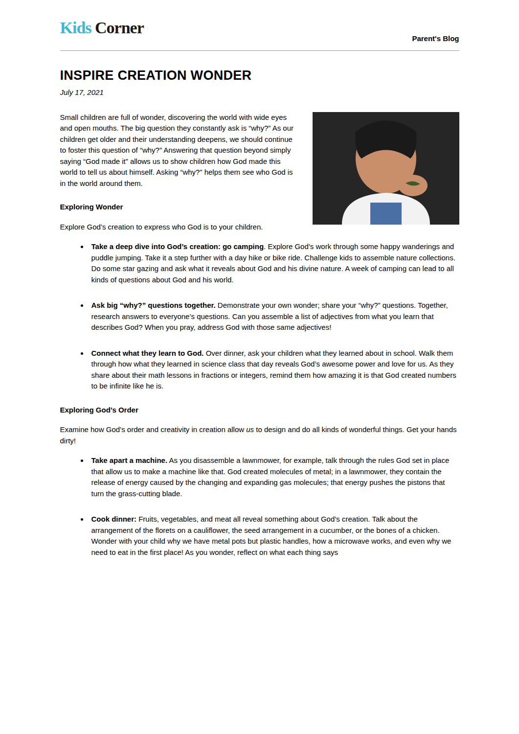Kids Corner
Parent's Blog
INSPIRE CREATION WONDER
July 17, 2021
Small children are full of wonder, discovering the world with wide eyes and open mouths. The big question they constantly ask is “why?” As our children get older and their understanding deepens, we should continue to foster this question of “why?” Answering that question beyond simply saying “God made it” allows us to show children how God made this world to tell us about himself. Asking “why?” helps them see who God is in the world around them.
Exploring Wonder
Explore God’s creation to express who God is to your children.
Take a deep dive into God’s creation: go camping. Explore God’s work through some happy wanderings and puddle jumping. Take it a step further with a day hike or bike ride. Challenge kids to assemble nature collections. Do some star gazing and ask what it reveals about God and his divine nature. A week of camping can lead to all kinds of questions about God and his world.
Ask big “why?” questions together. Demonstrate your own wonder; share your “why?” questions. Together, research answers to everyone’s questions. Can you assemble a list of adjectives from what you learn that describes God? When you pray, address God with those same adjectives!
Connect what they learn to God. Over dinner, ask your children what they learned about in school. Walk them through how what they learned in science class that day reveals God’s awesome power and love for us. As they share about their math lessons in fractions or integers, remind them how amazing it is that God created numbers to be infinite like he is.
Exploring God’s Order
Examine how God’s order and creativity in creation allow us to design and do all kinds of wonderful things. Get your hands dirty!
Take apart a machine. As you disassemble a lawnmower, for example, talk through the rules God set in place that allow us to make a machine like that. God created molecules of metal; in a lawnmower, they contain the release of energy caused by the changing and expanding gas molecules; that energy pushes the pistons that turn the grass-cutting blade.
Cook dinner: Fruits, vegetables, and meat all reveal something about God’s creation. Talk about the arrangement of the florets on a cauliflower, the seed arrangement in a cucumber, or the bones of a chicken. Wonder with your child why we have metal pots but plastic handles, how a microwave works, and even why we need to eat in the first place! As you wonder, reflect on what each thing says